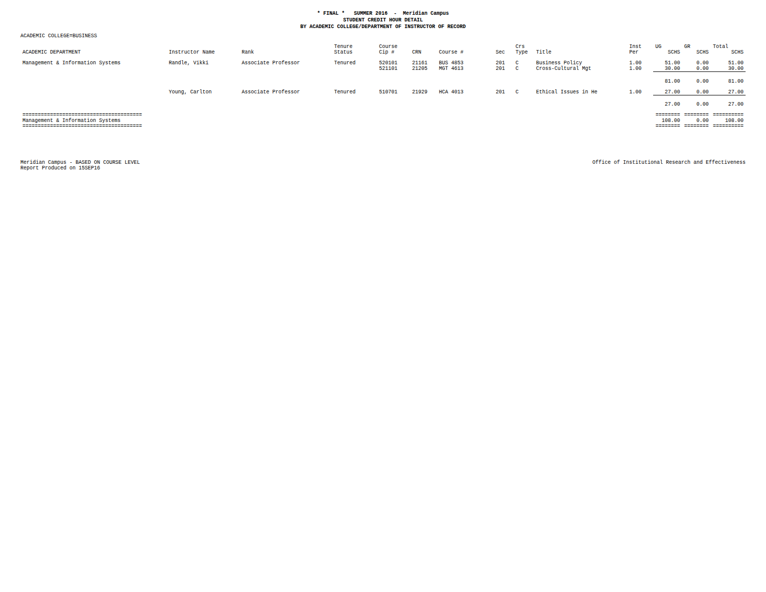* FINAL * SUMMER 2016 - Meridian Campus
STUDENT CREDIT HOUR DETAIL
BY ACADEMIC COLLEGE/DEPARTMENT OF INSTRUCTOR OF RECORD
ACADEMIC COLLEGE=BUSINESS
| | | | Tenure | Course | | | | Crs | | Inst | UG | GR | Total |
| --- | --- | --- | --- | --- | --- | --- | --- | --- | --- | --- | --- | --- | --- |
| ACADEMIC DEPARTMENT | Instructor Name | Rank | Status | Cip # | CRN | Course # | Sec | Type | Title | Per | SCHS | SCHS | SCHS |
| Management & Information Systems | Randle, Vikki | Associate Professor | Tenured | 520101 | 21161 | BUS 4853 | 201 | C | Business Policy | 1.00 | 51.00 | 0.00 | 51.00 |
| | | | | 521101 | 21205 | MGT 4613 | 201 | C | Cross-Cultural Mgt | 1.00 | 30.00 | 0.00 | 30.00 |
| | 81.00 | 0.00 | 81.00 |
| | Young, Carlton | Associate Professor | Tenured | 510701 | 21929 | HCA 4013 | 201 | C | Ethical Issues in He | 1.00 | 27.00 | 0.00 | 27.00 |
| | 27.00 | 0.00 | 27.00 |
| ======================================= | ======== | ======== | ========== |
| Management & Information Systems | 108.00 | 0.00 | 108.00 |
| ======================================= | ======== | ======== | ========== |
Meridian Campus - BASED ON COURSE LEVEL Report Produced on 15SEP16
Office of Institutional Research and Effectiveness